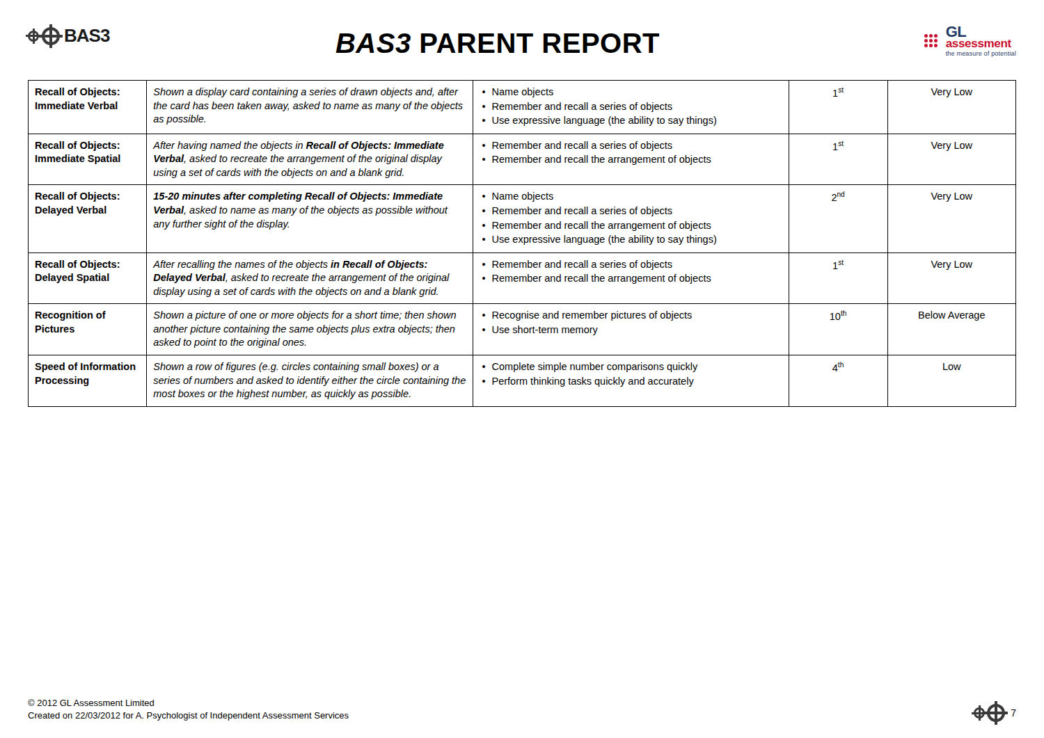BAS3
BAS3 PARENT REPORT
GL
assessment
the measure of potential
| Recall of Objects: Immediate Verbal | Shown a display card containing a series of drawn objects and, after the card has been taken away, asked to name as many of the objects as possible. | Name objects Remember and recall a series of objects Use expressive language (the ability to say things) | 1 st | Very Low |
| Recall of Objects: Immediate Spatial | After having named the objects in Recall of Objects: Immediate Verbal , asked to recreate the arrangement of the original display using a set of cards with the objects on and a blank grid. | Remember and recall a series of objects Remember and recall the arrangement of objects | 1 st | Very Low |
| Recall of Objects: Delayed Verbal | 15-20 minutes after completing Recall of Objects: Immediate Verbal , asked to name as many of the objects as possible without any further sight of the display. | Name objects Remember and recall a series of objects Remember and recall the arrangement of objects Use expressive language (the ability to say things) | 2 nd | Very Low |
| Recall of Objects: Delayed Spatial | After recalling the names of the objects in Recall of Objects: Delayed Verbal , asked to recreate the arrangement of the original display using a set of cards with the objects on and a blank grid. | Remember and recall a series of objects Remember and recall the arrangement of objects | 1 st | Very Low |
| Recognition of Pictures | Shown a picture of one or more objects for a short time; then shown another picture containing the same objects plus extra objects; then asked to point to the original ones. | Recognise and remember pictures of objects Use short-term memory | 10 th | Below Average |
| Speed of Information Processing | Shown a row of figures (e.g. circles containing small boxes) or a series of numbers and asked to identify either the circle containing the most boxes or the highest number, as quickly as possible. | Complete simple number comparisons quickly Perform thinking tasks quickly and accurately | 4 th | Low |
© 2012 GL Assessment Limited
Created on 22/03/2012 for A. Psychologist of Independent Assessment Services
7